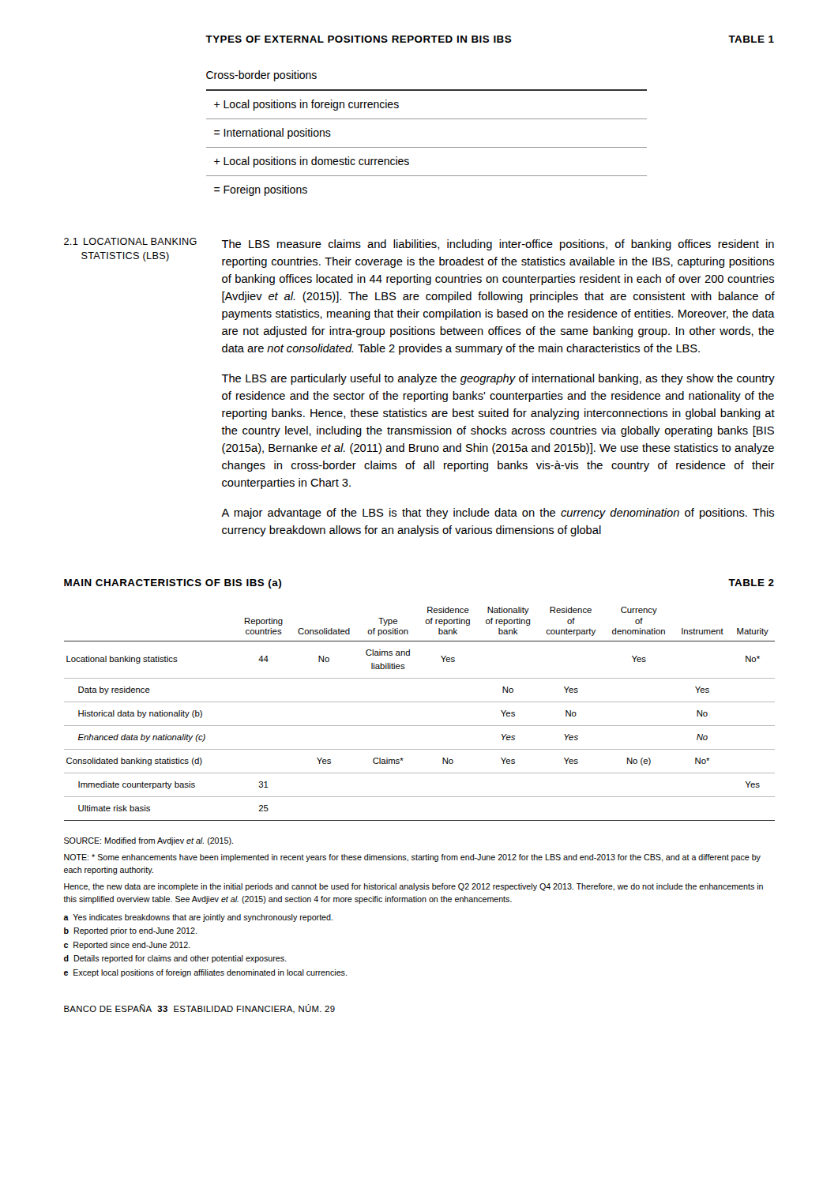TYPES OF EXTERNAL POSITIONS REPORTED IN BIS IBS TABLE 1
| Cross-border positions |
| + Local positions in foreign currencies |
| = International positions |
| + Local positions in domestic currencies |
| = Foreign positions |
2.1 LOCATIONAL BANKING STATISTICS (LBS)
The LBS measure claims and liabilities, including inter-office positions, of banking offices resident in reporting countries. Their coverage is the broadest of the statistics available in the IBS, capturing positions of banking offices located in 44 reporting countries on counterparties resident in each of over 200 countries [Avdjiev et al. (2015)]. The LBS are compiled following principles that are consistent with balance of payments statistics, meaning that their compilation is based on the residence of entities. Moreover, the data are not adjusted for intra-group positions between offices of the same banking group. In other words, the data are not consolidated. Table 2 provides a summary of the main characteristics of the LBS.
The LBS are particularly useful to analyze the geography of international banking, as they show the country of residence and the sector of the reporting banks' counterparties and the residence and nationality of the reporting banks. Hence, these statistics are best suited for analyzing interconnections in global banking at the country level, including the transmission of shocks across countries via globally operating banks [BIS (2015a), Bernanke et al. (2011) and Bruno and Shin (2015a and 2015b)]. We use these statistics to analyze changes in cross-border claims of all reporting banks vis-à-vis the country of residence of their counterparties in Chart 3.
A major advantage of the LBS is that they include data on the currency denomination of positions. This currency breakdown allows for an analysis of various dimensions of global
MAIN CHARACTERISTICS OF BIS IBS (a) TABLE 2
| | Reporting countries | Consolidated | Type of position | Residence of reporting bank | Nationality of reporting bank | Residence of counterparty | Currency of denomination | Instrument | Maturity |
| --- | --- | --- | --- | --- | --- | --- | --- | --- | --- |
| Locational banking statistics | 44 | No | Claims and liabilities | Yes | | | Yes | | No* |
| Data by residence | | | | | No | Yes | | Yes | |
| Historical data by nationality (b) | | | | | Yes | No | | No | |
| Enhanced data by nationality (c) | | | | | Yes | Yes | | No | |
| Consolidated banking statistics (d) | | Yes | Claims* | No | Yes | Yes | No (e) | No* | |
| Immediate counterparty basis | 31 | | | | | | | | Yes |
| Ultimate risk basis | 25 | | | | | | | | |
SOURCE: Modified from Avdjiev et al. (2015).
NOTE: * Some enhancements have been implemented in recent years for these dimensions, starting from end-June 2012 for the LBS and end-2013 for the CBS, and at a different pace by each reporting authority.
Hence, the new data are incomplete in the initial periods and cannot be used for historical analysis before Q2 2012 respectively Q4 2013. Therefore, we do not include the enhancements in this simplified overview table. See Avdjiev et al. (2015) and section 4 for more specific information on the enhancements.
a Yes indicates breakdowns that are jointly and synchronously reported.
b Reported prior to end-June 2012.
c Reported since end-June 2012.
d Details reported for claims and other potential exposures.
e Except local positions of foreign affiliates denominated in local currencies.
BANCO DE ESPAÑA 33 ESTABILIDAD FINANCIERA, NÚM. 29